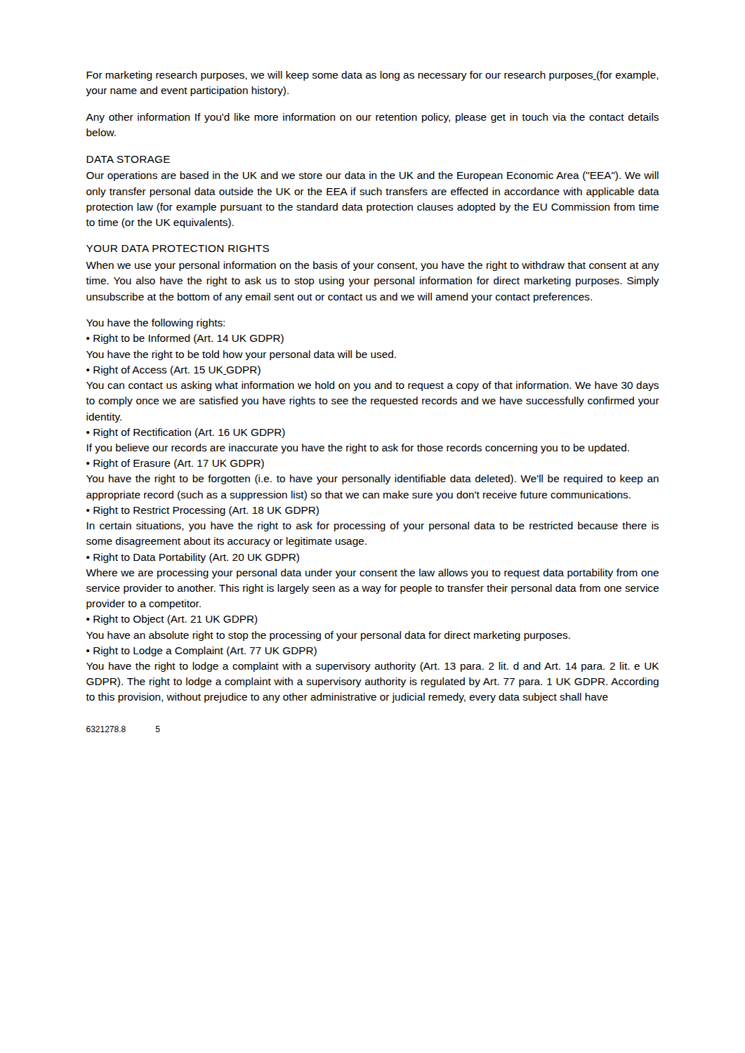For marketing research purposes, we will keep some data as long as necessary for our research purposes (for example, your name and event participation history).
Any other information If you'd like more information on our retention policy, please get in touch via the contact details below.
Data Storage
Our operations are based in the UK and we store our data in the UK and the European Economic Area ("EEA"). We will only transfer personal data outside the UK or the EEA if such transfers are effected in accordance with applicable data protection law (for example pursuant to the standard data protection clauses adopted by the EU Commission from time to time (or the UK equivalents).
Your Data Protection Rights
When we use your personal information on the basis of your consent, you have the right to withdraw that consent at any time. You also have the right to ask us to stop using your personal information for direct marketing purposes. Simply unsubscribe at the bottom of any email sent out or contact us and we will amend your contact preferences.
You have the following rights:
Right to be Informed (Art. 14 UK GDPR)
You have the right to be told how your personal data will be used.
Right of Access (Art. 15 UK GDPR)
You can contact us asking what information we hold on you and to request a copy of that information. We have 30 days to comply once we are satisfied you have rights to see the requested records and we have successfully confirmed your identity.
Right of Rectification (Art. 16 UK GDPR)
If you believe our records are inaccurate you have the right to ask for those records concerning you to be updated.
Right of Erasure (Art. 17 UK GDPR)
You have the right to be forgotten (i.e. to have your personally identifiable data deleted). We'll be required to keep an appropriate record (such as a suppression list) so that we can make sure you don't receive future communications.
Right to Restrict Processing (Art. 18 UK GDPR)
In certain situations, you have the right to ask for processing of your personal data to be restricted because there is some disagreement about its accuracy or legitimate usage.
Right to Data Portability (Art. 20 UK GDPR)
Where we are processing your personal data under your consent the law allows you to request data portability from one service provider to another. This right is largely seen as a way for people to transfer their personal data from one service provider to a competitor.
Right to Object (Art. 21 UK GDPR)
You have an absolute right to stop the processing of your personal data for direct marketing purposes.
Right to Lodge a Complaint (Art. 77 UK GDPR)
You have the right to lodge a complaint with a supervisory authority (Art. 13 para. 2 lit. d and Art. 14 para. 2 lit. e UK GDPR). The right to lodge a complaint with a supervisory authority is regulated by Art. 77 para. 1 UK GDPR. According to this provision, without prejudice to any other administrative or judicial remedy, every data subject shall have
6321278.8 5